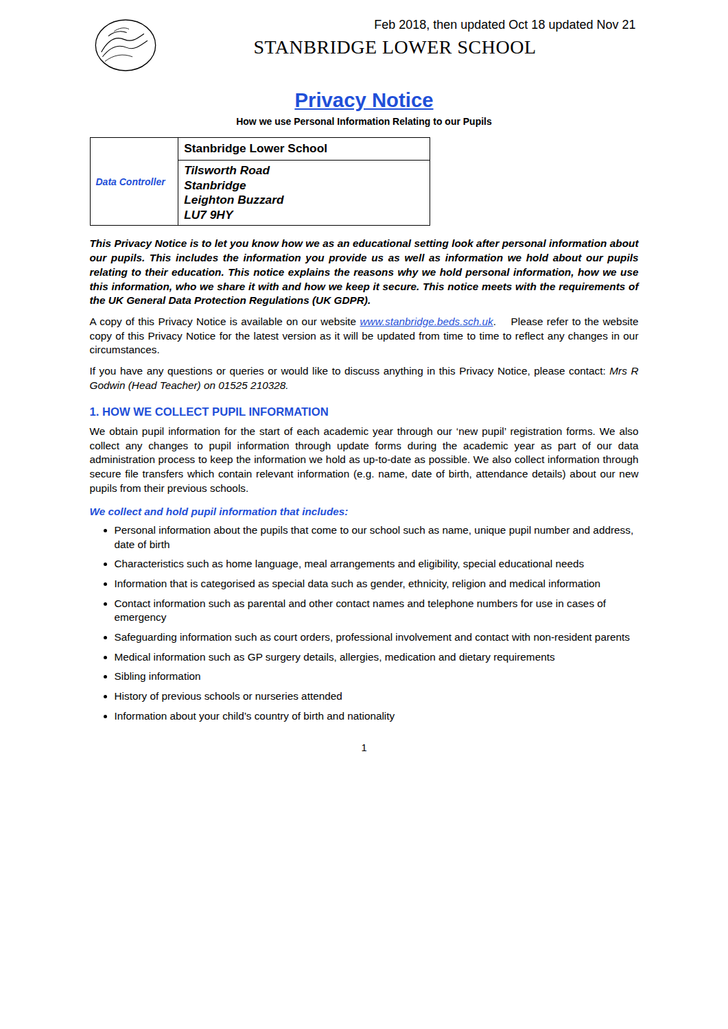Feb 2018, then updated Oct 18 updated Nov 21
STANBRIDGE LOWER SCHOOL
Privacy Notice
How we use Personal Information Relating to our Pupils
| Data Controller | Stanbridge Lower School |
| Tilsworth Road Stanbridge Leighton Buzzard LU7 9HY |
This Privacy Notice is to let you know how we as an educational setting look after personal information about our pupils. This includes the information you provide us as well as information we hold about our pupils relating to their education. This notice explains the reasons why we hold personal information, how we use this information, who we share it with and how we keep it secure. This notice meets with the requirements of the UK General Data Protection Regulations (UK GDPR).
A copy of this Privacy Notice is available on our website www.stanbridge.beds.sch.uk. Please refer to the website copy of this Privacy Notice for the latest version as it will be updated from time to time to reflect any changes in our circumstances.
If you have any questions or queries or would like to discuss anything in this Privacy Notice, please contact: Mrs R Godwin (Head Teacher) on 01525 210328.
1. HOW WE COLLECT PUPIL INFORMATION
We obtain pupil information for the start of each academic year through our ‘new pupil’ registration forms. We also collect any changes to pupil information through update forms during the academic year as part of our data administration process to keep the information we hold as up-to-date as possible. We also collect information through secure file transfers which contain relevant information (e.g. name, date of birth, attendance details) about our new pupils from their previous schools.
We collect and hold pupil information that includes:
Personal information about the pupils that come to our school such as name, unique pupil number and address, date of birth
Characteristics such as home language, meal arrangements and eligibility, special educational needs
Information that is categorised as special data such as gender, ethnicity, religion and medical information
Contact information such as parental and other contact names and telephone numbers for use in cases of emergency
Safeguarding information such as court orders, professional involvement and contact with non-resident parents
Medical information such as GP surgery details, allergies, medication and dietary requirements
Sibling information
History of previous schools or nurseries attended
Information about your child’s country of birth and nationality
1